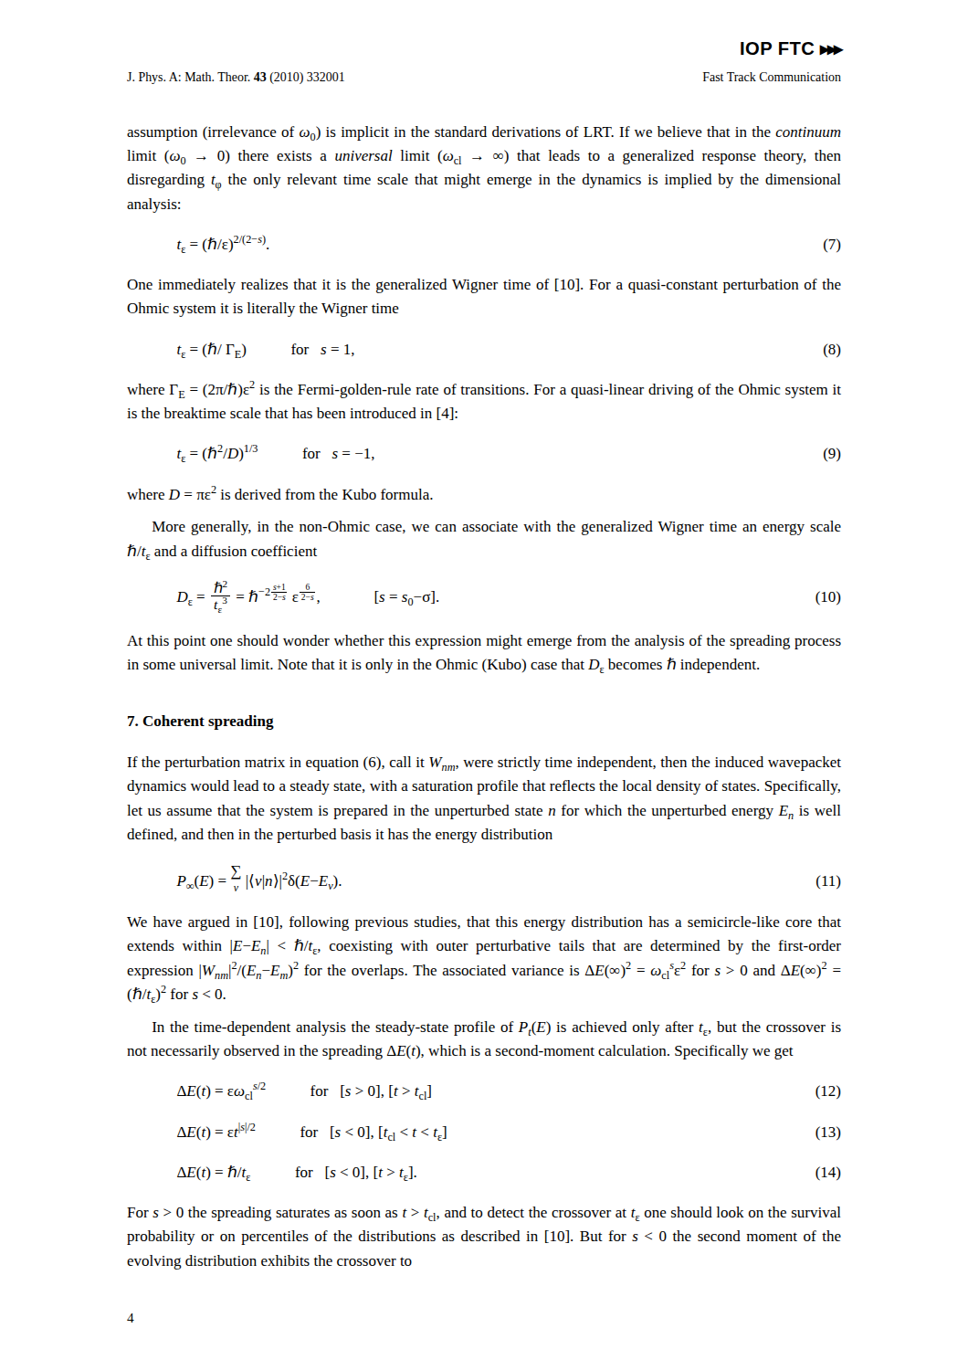J. Phys. A: Math. Theor. 43 (2010) 332001
IOP FTC ▸▸▸ Fast Track Communication
assumption (irrelevance of ω0) is implicit in the standard derivations of LRT. If we believe that in the continuum limit (ω0 → 0) there exists a universal limit (ωcl → ∞) that leads to a generalized response theory, then disregarding tφ the only relevant time scale that might emerge in the dynamics is implied by the dimensional analysis:
tε = (ℏ/ε)2/(2−s).
(7)
One immediately realizes that it is the generalized Wigner time of [10]. For a quasi-constant perturbation of the Ohmic system it is literally the Wigner time
tε = (ℏ/ ΓE) for s = 1,
(8)
where ΓE = (2π/ℏ)ε2 is the Fermi-golden-rule rate of transitions. For a quasi-linear driving of the Ohmic system it is the breaktime scale that has been introduced in [4]:
tε = (ℏ2/D)1/3 for s = −1,
(9)
where D = πε2 is derived from the Kubo formula.
More generally, in the non-Ohmic case, we can associate with the generalized Wigner time an energy scale ℏ/tε and a diffusion coefficient
Dε = ℏ2 tε3 = ℏ−2s+12−s ε62−s, [s = s0−σ].
(10)
At this point one should wonder whether this expression might emerge from the analysis of the spreading process in some universal limit. Note that it is only in the Ohmic (Kubo) case that Dε becomes ℏ independent.
7. Coherent spreading
If the perturbation matrix in equation (6), call it Wnm, were strictly time independent, then the induced wavepacket dynamics would lead to a steady state, with a saturation profile that reflects the local density of states. Specifically, let us assume that the system is prepared in the unperturbed state n for which the unperturbed energy En is well defined, and then in the perturbed basis it has the energy distribution
P∞(E) = ∑
ν |⟨ν|n⟩|2δ(E−Eν).
(11)
We have argued in [10], following previous studies, that this energy distribution has a semicircle-like core that extends within |E−En| < ℏ/tε, coexisting with outer perturbative tails that are determined by the first-order expression |Wnm|2/(En−Em)2 for the overlaps. The associated variance is ΔE(∞)2 = ωclsε2 for s > 0 and ΔE(∞)2 = (ℏ/tε)2 for s < 0.
In the time-dependent analysis the steady-state profile of Pt(E) is achieved only after tε, but the crossover is not necessarily observed in the spreading ΔE(t), which is a second-moment calculation. Specifically we get
ΔE(t) = εωcls/2 for [s > 0], [t > tcl]
(12)
ΔE(t) = εt|s|/2 for [s < 0], [tcl < t < tε]
(13)
ΔE(t) = ℏ/tε for [s < 0], [t > tε].
(14)
For s > 0 the spreading saturates as soon as t > tcl, and to detect the crossover at tε one should look on the survival probability or on percentiles of the distributions as described in [10]. But for s < 0 the second moment of the evolving distribution exhibits the crossover to
4